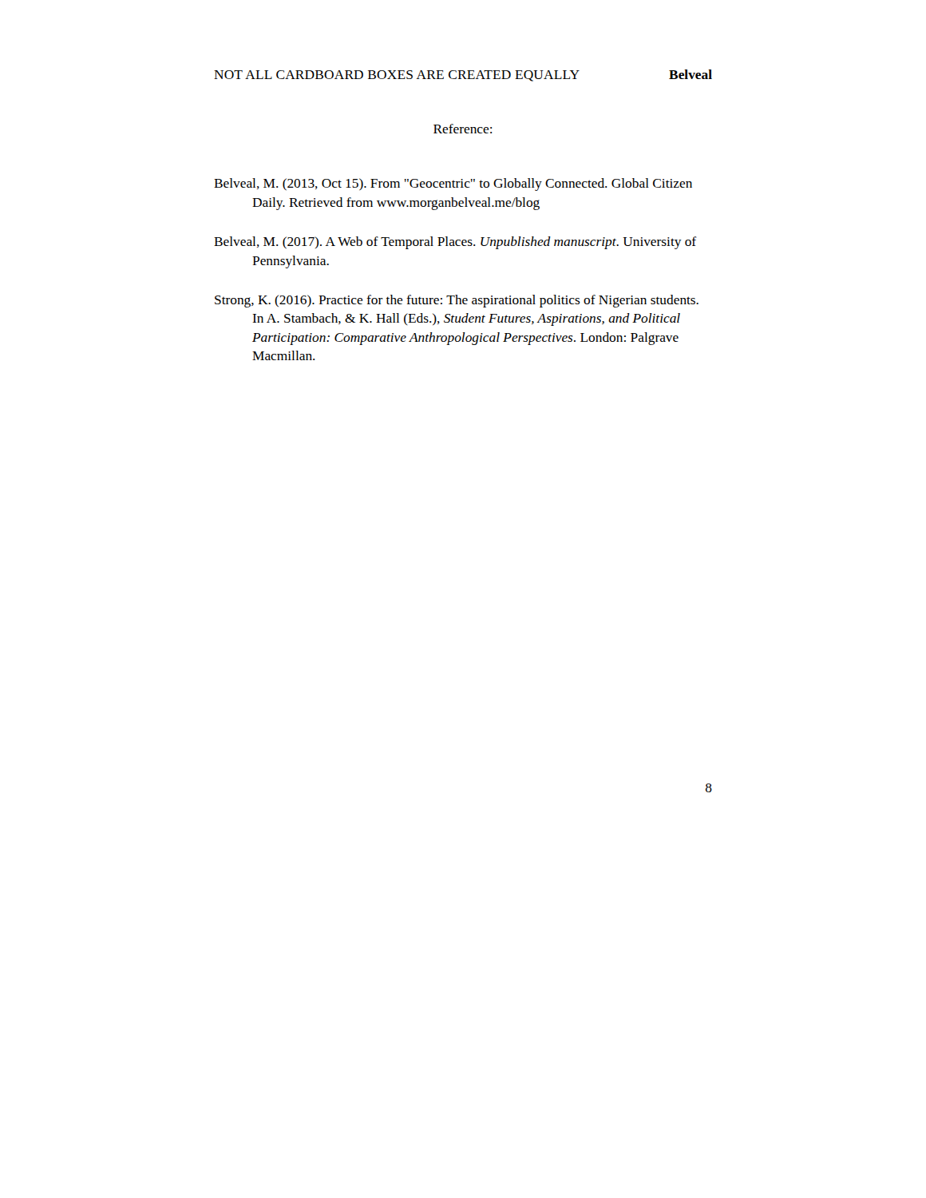NOT ALL CARDBOARD BOXES ARE CREATED EQUALLY Belveal
Reference:
Belveal, M. (2013, Oct 15). From "Geocentric" to Globally Connected. Global Citizen Daily. Retrieved from www.morganbelveal.me/blog
Belveal, M. (2017). A Web of Temporal Places. Unpublished manuscript. University of Pennsylvania.
Strong, K. (2016). Practice for the future: The aspirational politics of Nigerian students. In A. Stambach, & K. Hall (Eds.), Student Futures, Aspirations, and Political Participation: Comparative Anthropological Perspectives. London: Palgrave Macmillan.
8